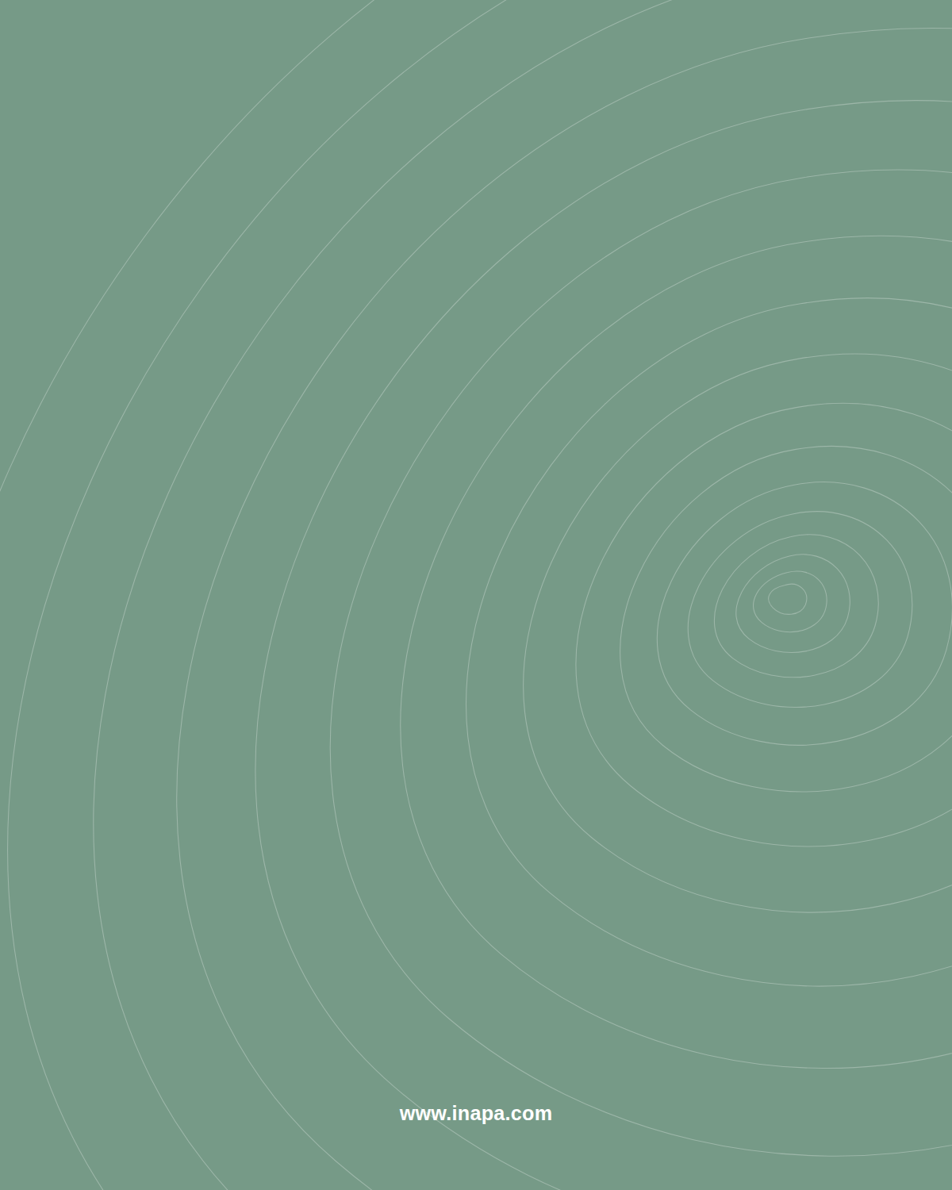www.inapa.com